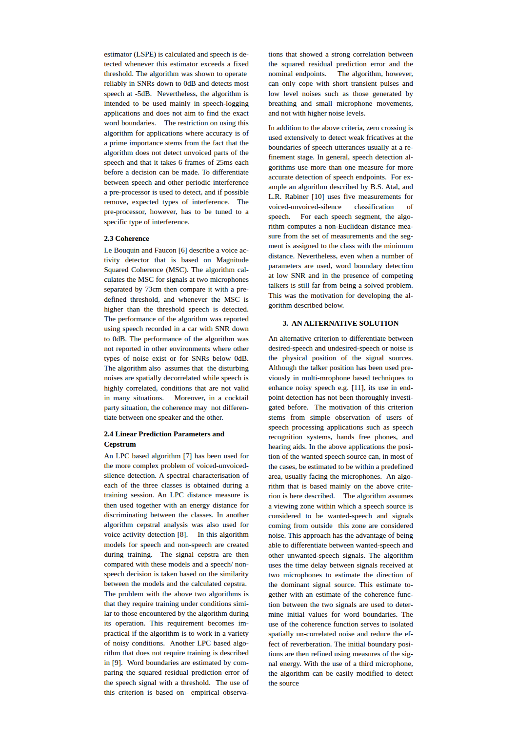estimator (LSPE) is calculated and speech is detected whenever this estimator exceeds a fixed threshold. The algorithm was shown to operate reliably in SNRs down to 0dB and detects most speech at -5dB. Nevertheless, the algorithm is intended to be used mainly in speech-logging applications and does not aim to find the exact word boundaries. The restriction on using this algorithm for applications where accuracy is of a prime importance stems from the fact that the algorithm does not detect unvoiced parts of the speech and that it takes 6 frames of 25ms each before a decision can be made. To differentiate between speech and other periodic interference a pre-processor is used to detect, and if possible remove, expected types of interference. The pre-processor, however, has to be tuned to a specific type of interference.
2.3 Coherence
Le Bouquin and Faucon [6] describe a voice activity detector that is based on Magnitude Squared Coherence (MSC). The algorithm calculates the MSC for signals at two microphones separated by 73cm then compare it with a predefined threshold, and whenever the MSC is higher than the threshold speech is detected. The performance of the algorithm was reported using speech recorded in a car with SNR down to 0dB. The performance of the algorithm was not reported in other environments where other types of noise exist or for SNRs below 0dB. The algorithm also assumes that the disturbing noises are spatially decorrelated while speech is highly correlated, conditions that are not valid in many situations. Moreover, in a cocktail party situation, the coherence may not differentiate between one speaker and the other.
2.4 Linear Prediction Parameters and Cepstrum
An LPC based algorithm [7] has been used for the more complex problem of voiced-unvoiced-silence detection. A spectral characterisation of each of the three classes is obtained during a training session. An LPC distance measure is then used together with an energy distance for discriminating between the classes. In another algorithm cepstral analysis was also used for voice activity detection [8]. In this algorithm models for speech and non-speech are created during training. The signal cepstra are then compared with these models and a speech/ non-speech decision is taken based on the similarity between the models and the calculated cepstra. The problem with the above two algorithms is that they require training under conditions similar to those encountered by the algorithm during its operation. This requirement becomes impractical if the algorithm is to work in a variety of noisy conditions. Another LPC based algorithm that does not require training is described in [9]. Word boundaries are estimated by comparing the squared residual prediction error of the speech signal with a threshold. The use of this criterion is based on empirical observations that showed a strong correlation between the squared residual prediction error and the nominal endpoints. The algorithm, however, can only cope with short transient pulses and low level noises such as those generated by breathing and small microphone movements, and not with higher noise levels.
In addition to the above criteria, zero crossing is used extensively to detect weak fricatives at the boundaries of speech utterances usually at a refinement stage. In general, speech detection algorithms use more than one measure for more accurate detection of speech endpoints. For example an algorithm described by B.S. Atal, and L.R. Rabiner [10] uses five measurements for voiced-unvoiced-silence classification of speech. For each speech segment, the algorithm computes a non-Euclidean distance measure from the set of measurements and the segment is assigned to the class with the minimum distance. Nevertheless, even when a number of parameters are used, word boundary detection at low SNR and in the presence of competing talkers is still far from being a solved problem. This was the motivation for developing the algorithm described below.
3. AN ALTERNATIVE SOLUTION
An alternative criterion to differentiate between desired-speech and undesired-speech or noise is the physical position of the signal sources. Although the talker position has been used previously in multi-mrophone based techniques to enhance noisy speech e.g. [11], its use in endpoint detection has not been thoroughly investigated before. The motivation of this criterion stems from simple observation of users of speech processing applications such as speech recognition systems, hands free phones, and hearing aids. In the above applications the position of the wanted speech source can, in most of the cases, be estimated to be within a predefined area, usually facing the microphones. An algorithm that is based mainly on the above criterion is here described. The algorithm assumes a viewing zone within which a speech source is considered to be wanted-speech and signals coming from outside this zone are considered noise. This approach has the advantage of being able to differentiate between wanted-speech and other unwanted-speech signals. The algorithm uses the time delay between signals received at two microphones to estimate the direction of the dominant signal source. This estimate together with an estimate of the coherence function between the two signals are used to determine initial values for word boundaries. The use of the coherence function serves to isolated spatially un-correlated noise and reduce the effect of reverberation. The initial boundary positions are then refined using measures of the signal energy. With the use of a third microphone, the algorithm can be easily modified to detect the source